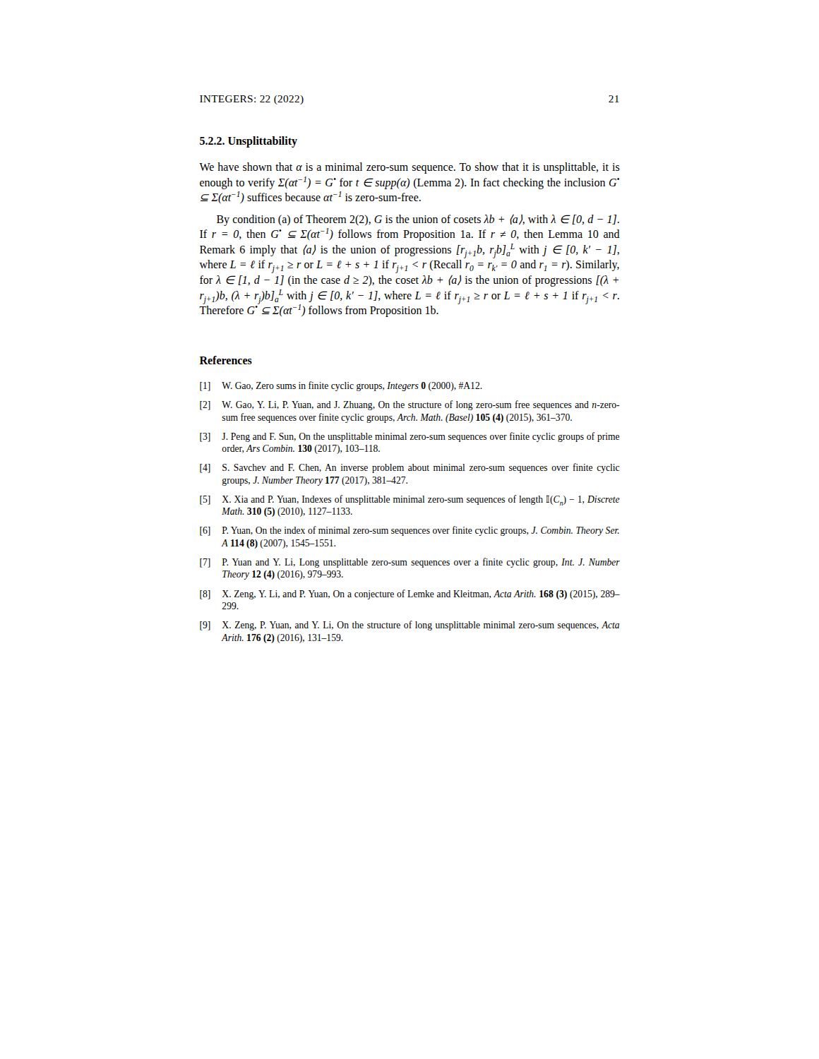INTEGERS: 22 (2022) 21
5.2.2. Unsplittability
We have shown that α is a minimal zero-sum sequence. To show that it is unsplittable, it is enough to verify Σ(αt−1) = G• for t ∈ supp(α) (Lemma 2). In fact checking the inclusion G• ⊆ Σ(αt−1) suffices because αt−1 is zero-sum-free.
By condition (a) of Theorem 2(2), G is the union of cosets λb + ⟨a⟩, with λ ∈ [0, d − 1]. If r = 0, then G• ⊆ Σ(αt−1) follows from Proposition 1a. If r ≠ 0, then Lemma 10 and Remark 6 imply that ⟨a⟩ is the union of progressions [rj+1b, rjb]aL with j ∈ [0, k′ − 1], where L = ℓ if rj+1 ≥ r or L = ℓ + s + 1 if rj+1 < r (Recall r0 = rk′ = 0 and r1 = r). Similarly, for λ ∈ [1, d − 1] (in the case d ≥ 2), the coset λb + ⟨a⟩ is the union of progressions [(λ + rj+1)b, (λ + rj)b]aL with j ∈ [0, k′ − 1], where L = ℓ if rj+1 ≥ r or L = ℓ + s + 1 if rj+1 < r. Therefore G• ⊆ Σ(αt−1) follows from Proposition 1b.
References
[1] W. Gao, Zero sums in finite cyclic groups, Integers 0 (2000), #A12.
[2] W. Gao, Y. Li, P. Yuan, and J. Zhuang, On the structure of long zero-sum free sequences and n-zero-sum free sequences over finite cyclic groups, Arch. Math. (Basel) 105 (4) (2015), 361–370.
[3] J. Peng and F. Sun, On the unsplittable minimal zero-sum sequences over finite cyclic groups of prime order, Ars Combin. 130 (2017), 103–118.
[4] S. Savchev and F. Chen, An inverse problem about minimal zero-sum sequences over finite cyclic groups, J. Number Theory 177 (2017), 381–427.
[5] X. Xia and P. Yuan, Indexes of unsplittable minimal zero-sum sequences of length 𝕀(Cn) − 1, Discrete Math. 310 (5) (2010), 1127–1133.
[6] P. Yuan, On the index of minimal zero-sum sequences over finite cyclic groups, J. Combin. Theory Ser. A 114 (8) (2007), 1545–1551.
[7] P. Yuan and Y. Li, Long unsplittable zero-sum sequences over a finite cyclic group, Int. J. Number Theory 12 (4) (2016), 979–993.
[8] X. Zeng, Y. Li, and P. Yuan, On a conjecture of Lemke and Kleitman, Acta Arith. 168 (3) (2015), 289–299.
[9] X. Zeng, P. Yuan, and Y. Li, On the structure of long unsplittable minimal zero-sum sequences, Acta Arith. 176 (2) (2016), 131–159.